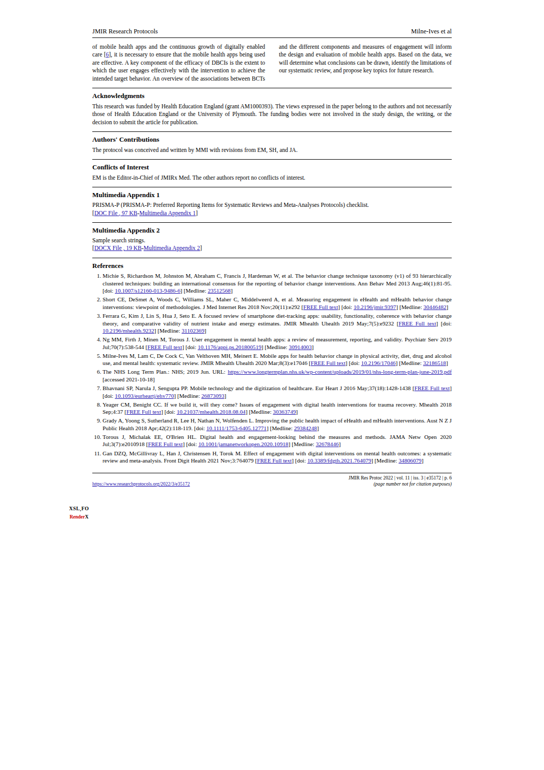JMIR Research Protocols
Milne-Ives et al
of mobile health apps and the continuous growth of digitally enabled care [6], it is necessary to ensure that the mobile health apps being used are effective. A key component of the efficacy of DBCIs is the extent to which the user engages effectively with the intervention to achieve the intended target behavior. An overview of the associations between BCTs and the different components and measures of engagement will inform the design and evaluation of mobile health apps. Based on the data, we will determine what conclusions can be drawn, identify the limitations of our systematic review, and propose key topics for future research.
Acknowledgments
This research was funded by Health Education England (grant AM1000393). The views expressed in the paper belong to the authors and not necessarily those of Health Education England or the University of Plymouth. The funding bodies were not involved in the study design, the writing, or the decision to submit the article for publication.
Authors' Contributions
The protocol was conceived and written by MMI with revisions from EM, SH, and JA.
Conflicts of Interest
EM is the Editor-in-Chief of JMIRx Med. The other authors report no conflicts of interest.
Multimedia Appendix 1
PRISMA-P (PRISMA-P: Preferred Reporting Items for Systematic Reviews and Meta-Analyses Protocols) checklist.
[DOC File , 97 KB-Multimedia Appendix 1]
Multimedia Appendix 2
Sample search strings.
[DOCX File , 19 KB-Multimedia Appendix 2]
References
Michie S, Richardson M, Johnston M, Abraham C, Francis J, Hardeman W, et al. The behavior change technique taxonomy (v1) of 93 hierarchically clustered techniques: building an international consensus for the reporting of behavior change interventions. Ann Behav Med 2013 Aug;46(1):81-95. [doi: 10.1007/s12160-013-9486-6] [Medline: 23512568]
Short CE, DeSmet A, Woods C, Williams SL, Maher C, Middelweerd A, et al. Measuring engagement in eHealth and mHealth behavior change interventions: viewpoint of methodologies. J Med Internet Res 2018 Nov;20(11):e292 [FREE Full text] [doi: 10.2196/jmir.9397] [Medline: 30446482]
Ferrara G, Kim J, Lin S, Hua J, Seto E. A focused review of smartphone diet-tracking apps: usability, functionality, coherence with behavior change theory, and comparative validity of nutrient intake and energy estimates. JMIR Mhealth Uhealth 2019 May;7(5):e9232 [FREE Full text] [doi: 10.2196/mhealth.9232] [Medline: 31102369]
Ng MM, Firth J, Minen M, Torous J. User engagement in mental health apps: a review of measurement, reporting, and validity. Psychiatr Serv 2019 Jul;70(7):538-544 [FREE Full text] [doi: 10.1176/appi.ps.201800519] [Medline: 30914003]
Milne-Ives M, Lam C, De Cock C, Van Velthoven MH, Meinert E. Mobile apps for health behavior change in physical activity, diet, drug and alcohol use, and mental health: systematic review. JMIR Mhealth Uhealth 2020 Mar;8(3):e17046 [FREE Full text] [doi: 10.2196/17046] [Medline: 32186518]
The NHS Long Term Plan.: NHS; 2019 Jun. URL: https://www.longtermplan.nhs.uk/wp-content/uploads/2019/01/nhs-long-term-plan-june-2019.pdf [accessed 2021-10-18]
Bhavnani SP, Narula J, Sengupta PP. Mobile technology and the digitization of healthcare. Eur Heart J 2016 May;37(18):1428-1438 [FREE Full text] [doi: 10.1093/eurheartj/ehv770] [Medline: 26873093]
Yeager CM, Benight CC. If we build it, will they come? Issues of engagement with digital health interventions for trauma recovery. Mhealth 2018 Sep;4:37 [FREE Full text] [doi: 10.21037/mhealth.2018.08.04] [Medline: 30363749]
Grady A, Yoong S, Sutherland R, Lee H, Nathan N, Wolfenden L. Improving the public health impact of eHealth and mHealth interventions. Aust N Z J Public Health 2018 Apr;42(2):118-119. [doi: 10.1111/1753-6405.12771] [Medline: 29384248]
Torous J, Michalak EE, O'Brien HL. Digital health and engagement-looking behind the measures and methods. JAMA Netw Open 2020 Jul;3(7):e2010918 [FREE Full text] [doi: 10.1001/jamanetworkopen.2020.10918] [Medline: 32678446]
Gan DZQ, McGillivray L, Han J, Christensen H, Torok M. Effect of engagement with digital interventions on mental health outcomes: a systematic review and meta-analysis. Front Digit Health 2021 Nov;3:764079 [FREE Full text] [doi: 10.3389/fdgth.2021.764079] [Medline: 34806079]
https://www.researchprotocols.org/2022/3/e35172
JMIR Res Protoc 2022 | vol. 11 | iss. 3 | e35172 | p. 6
(page number not for citation purposes)
XSL•FO
Render X